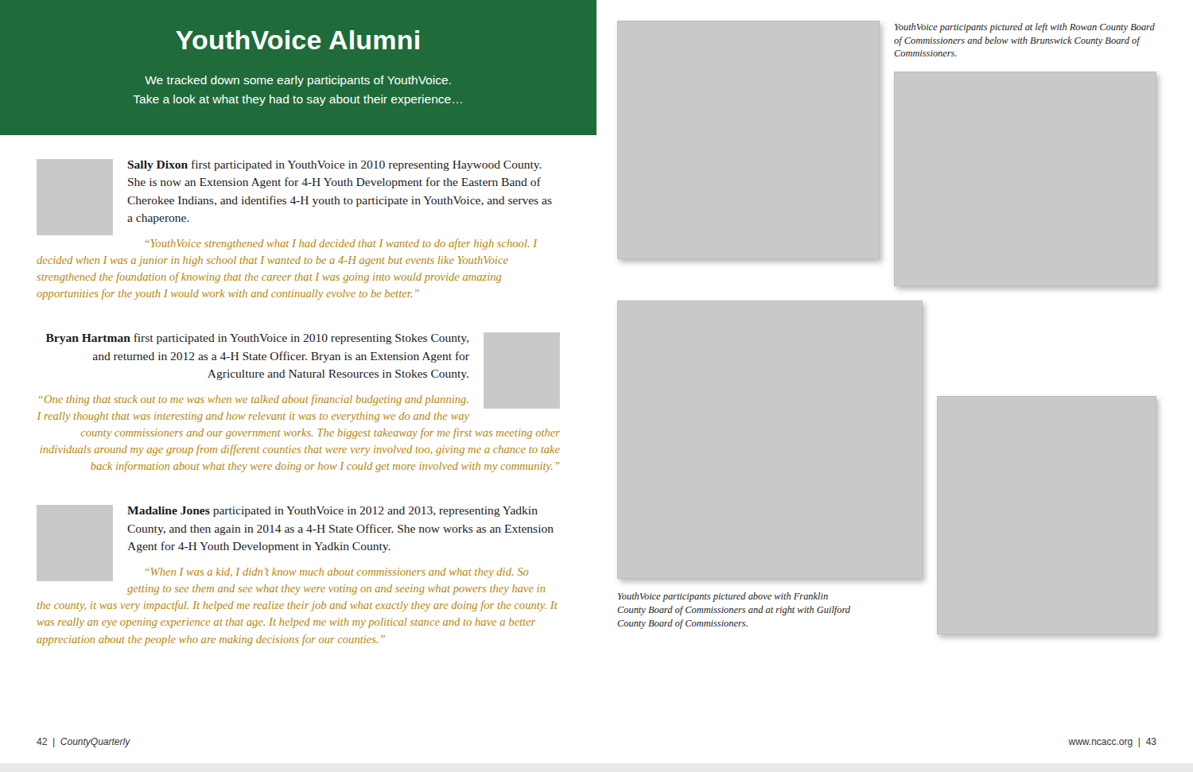YouthVoice Alumni
We tracked down some early participants of YouthVoice.
Take a look at what they had to say about their experience…
Sally Dixon first participated in YouthVoice in 2010 representing Haywood County. She is now an Extension Agent for 4-H Youth Development for the Eastern Band of Cherokee Indians, and identifies 4-H youth to participate in YouthVoice, and serves as a chaperone.
“YouthVoice strengthened what I had decided that I wanted to do after high school. I decided when I was a junior in high school that I wanted to be a 4-H agent but events like YouthVoice strengthened the foundation of knowing that the career that I was going into would provide amazing opportunities for the youth I would work with and continually evolve to be better.”
Bryan Hartman first participated in YouthVoice in 2010 representing Stokes County, and returned in 2012 as a 4-H State Officer. Bryan is an Extension Agent for Agriculture and Natural Resources in Stokes County.
“One thing that stuck out to me was when we talked about financial budgeting and planning. I really thought that was interesting and how relevant it was to everything we do and the way county commissioners and our government works. The biggest takeaway for me first was meeting other individuals around my age group from different counties that were very involved too, giving me a chance to take back information about what they were doing or how I could get more involved with my community.”
Madaline Jones participated in YouthVoice in 2012 and 2013, representing Yadkin County, and then again in 2014 as a 4-H State Officer. She now works as an Extension Agent for 4-H Youth Development in Yadkin County.
“When I was a kid, I didn’t know much about commissioners and what they did. So getting to see them and see what they were voting on and seeing what powers they have in the county, it was very impactful. It helped me realize their job and what exactly they are doing for the county. It was really an eye opening experience at that age. It helped me with my political stance and to have a better appreciation about the people who are making decisions for our counties.”
42 | CountyQuarterly
YouthVoice participants pictured at left with Rowan County Board of Commissioners and below with Brunswick County Board of Commissioners.
YouthVoice participants pictured above with Franklin County Board of Commissioners and at right with Guilford County Board of Commissioners.
www.ncacc.org | 43